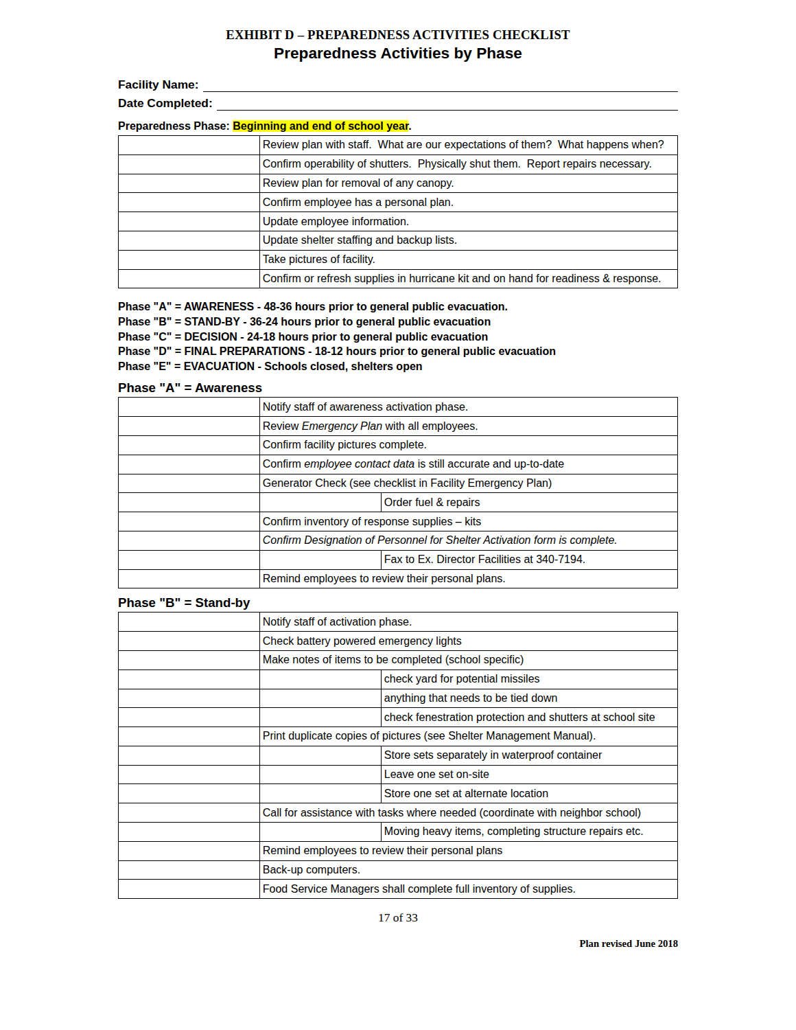EXHIBIT D – PREPAREDNESS ACTIVITIES CHECKLIST
Preparedness Activities by Phase
Facility Name:
Date Completed:
Preparedness Phase: Beginning and end of school year.
| | Review plan with staff. What are our expectations of them? What happens when? |
| | Confirm operability of shutters. Physically shut them. Report repairs necessary. |
| | Review plan for removal of any canopy. |
| | Confirm employee has a personal plan. |
| | Update employee information. |
| | Update shelter staffing and backup lists. |
| | Take pictures of facility. |
| | Confirm or refresh supplies in hurricane kit and on hand for readiness & response. |
Phase "A" = AWARENESS - 48-36 hours prior to general public evacuation.
Phase "B" = STAND-BY - 36-24 hours prior to general public evacuation
Phase "C" = DECISION - 24-18 hours prior to general public evacuation
Phase "D" = FINAL PREPARATIONS - 18-12 hours prior to general public evacuation
Phase "E" = EVACUATION - Schools closed, shelters open
Phase "A" = Awareness
| | Notify staff of awareness activation phase. |
| | Review Emergency Plan with all employees. |
| | Confirm facility pictures complete. |
| | Confirm employee contact data is still accurate and up-to-date |
| | Generator Check (see checklist in Facility Emergency Plan) |
| | | Order fuel & repairs |
| | Confirm inventory of response supplies – kits |
| | Confirm Designation of Personnel for Shelter Activation form is complete. |
| | | Fax to Ex. Director Facilities at 340-7194. |
| | Remind employees to review their personal plans. |
Phase "B" = Stand-by
| | Notify staff of activation phase. |
| | Check battery powered emergency lights |
| | Make notes of items to be completed (school specific) |
| | | check yard for potential missiles |
| | | anything that needs to be tied down |
| | | check fenestration protection and shutters at school site |
| | Print duplicate copies of pictures (see Shelter Management Manual). |
| | | Store sets separately in waterproof container |
| | | Leave one set on-site |
| | | Store one set at alternate location |
| | Call for assistance with tasks where needed (coordinate with neighbor school) |
| | | Moving heavy items, completing structure repairs etc. |
| | Remind employees to review their personal plans |
| | Back-up computers. |
| | Food Service Managers shall complete full inventory of supplies. |
17 of 33
Plan revised June 2018